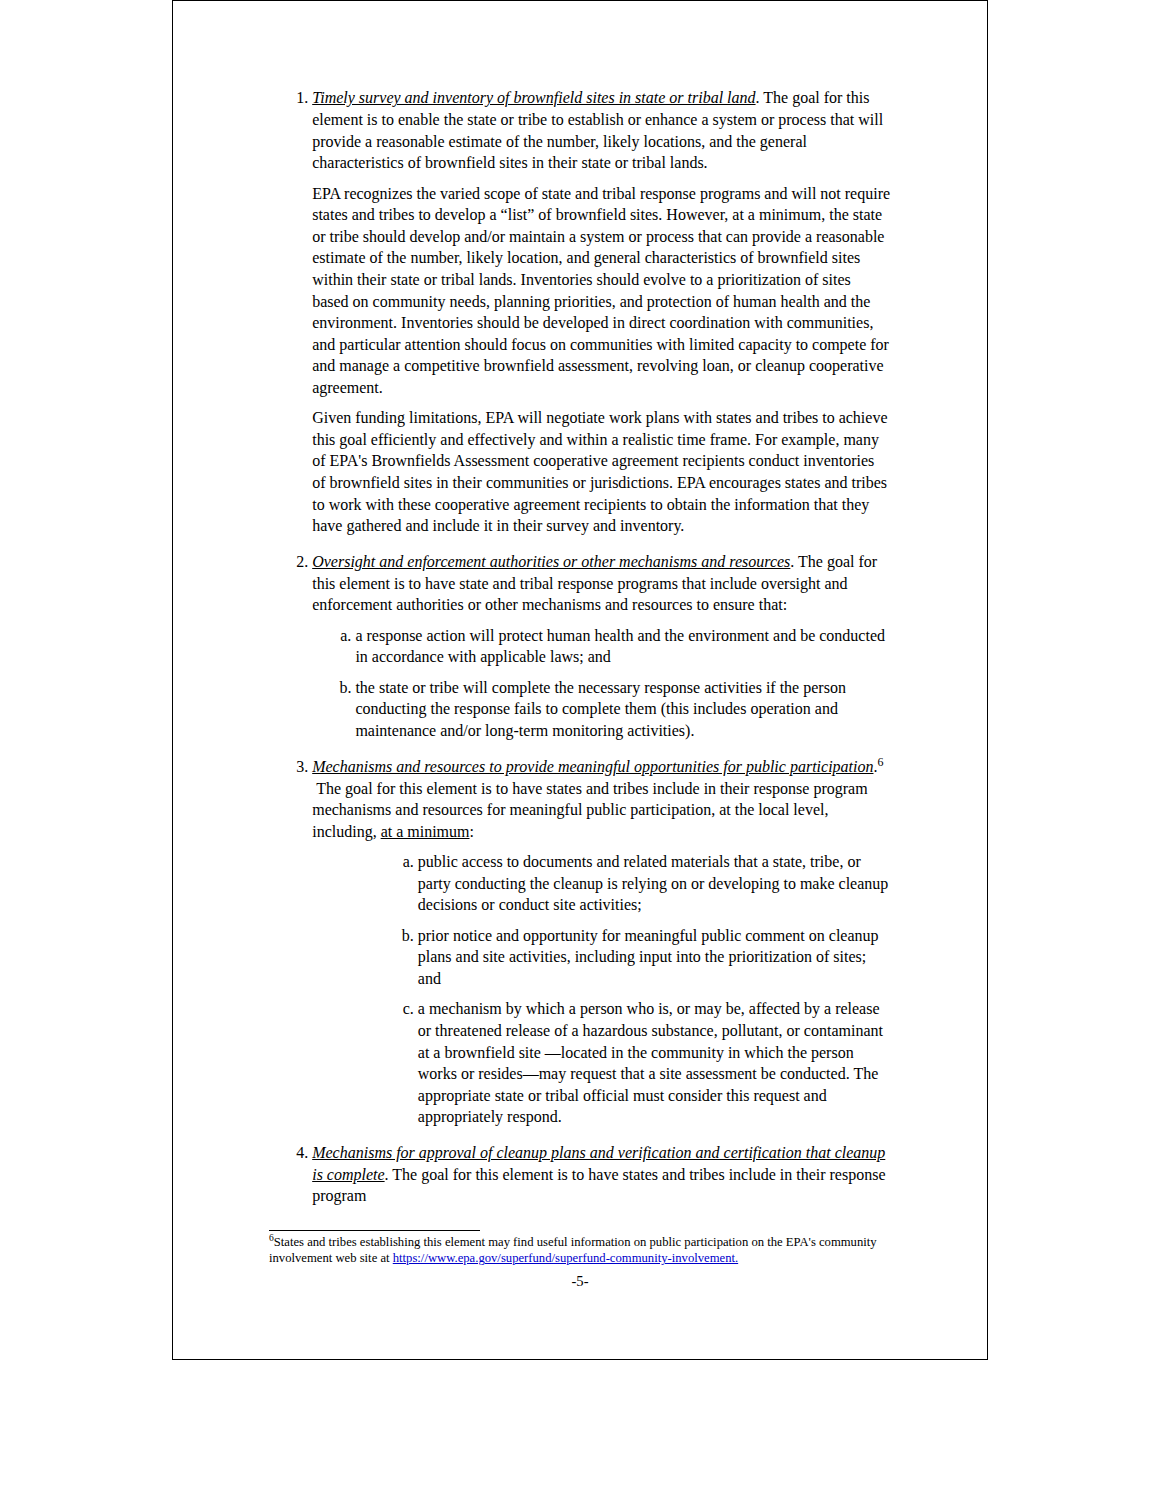Timely survey and inventory of brownfield sites in state or tribal land. The goal for this element is to enable the state or tribe to establish or enhance a system or process that will provide a reasonable estimate of the number, likely locations, and the general characteristics of brownfield sites in their state or tribal lands.
EPA recognizes the varied scope of state and tribal response programs and will not require states and tribes to develop a “list” of brownfield sites. However, at a minimum, the state or tribe should develop and/or maintain a system or process that can provide a reasonable estimate of the number, likely location, and general characteristics of brownfield sites within their state or tribal lands. Inventories should evolve to a prioritization of sites based on community needs, planning priorities, and protection of human health and the environment. Inventories should be developed in direct coordination with communities, and particular attention should focus on communities with limited capacity to compete for and manage a competitive brownfield assessment, revolving loan, or cleanup cooperative agreement.
Given funding limitations, EPA will negotiate work plans with states and tribes to achieve this goal efficiently and effectively and within a realistic time frame. For example, many of EPA's Brownfields Assessment cooperative agreement recipients conduct inventories of brownfield sites in their communities or jurisdictions. EPA encourages states and tribes to work with these cooperative agreement recipients to obtain the information that they have gathered and include it in their survey and inventory.
Oversight and enforcement authorities or other mechanisms and resources. The goal for this element is to have state and tribal response programs that include oversight and enforcement authorities or other mechanisms and resources to ensure that:
a response action will protect human health and the environment and be conducted in accordance with applicable laws; and
the state or tribe will complete the necessary response activities if the person conducting the response fails to complete them (this includes operation and maintenance and/or long-term monitoring activities).
Mechanisms and resources to provide meaningful opportunities for public participation.6 The goal for this element is to have states and tribes include in their response program mechanisms and resources for meaningful public participation, at the local level, including, at a minimum:
public access to documents and related materials that a state, tribe, or party conducting the cleanup is relying on or developing to make cleanup decisions or conduct site activities;
prior notice and opportunity for meaningful public comment on cleanup plans and site activities, including input into the prioritization of sites; and
a mechanism by which a person who is, or may be, affected by a release or threatened release of a hazardous substance, pollutant, or contaminant at a brownfield site —located in the community in which the person works or resides—may request that a site assessment be conducted. The appropriate state or tribal official must consider this request and appropriately respond.
Mechanisms for approval of cleanup plans and verification and certification that cleanup is complete. The goal for this element is to have states and tribes include in their response program
6States and tribes establishing this element may find useful information on public participation on the EPA's community involvement web site at https://www.epa.gov/superfund/superfund-community-involvement.
-5-